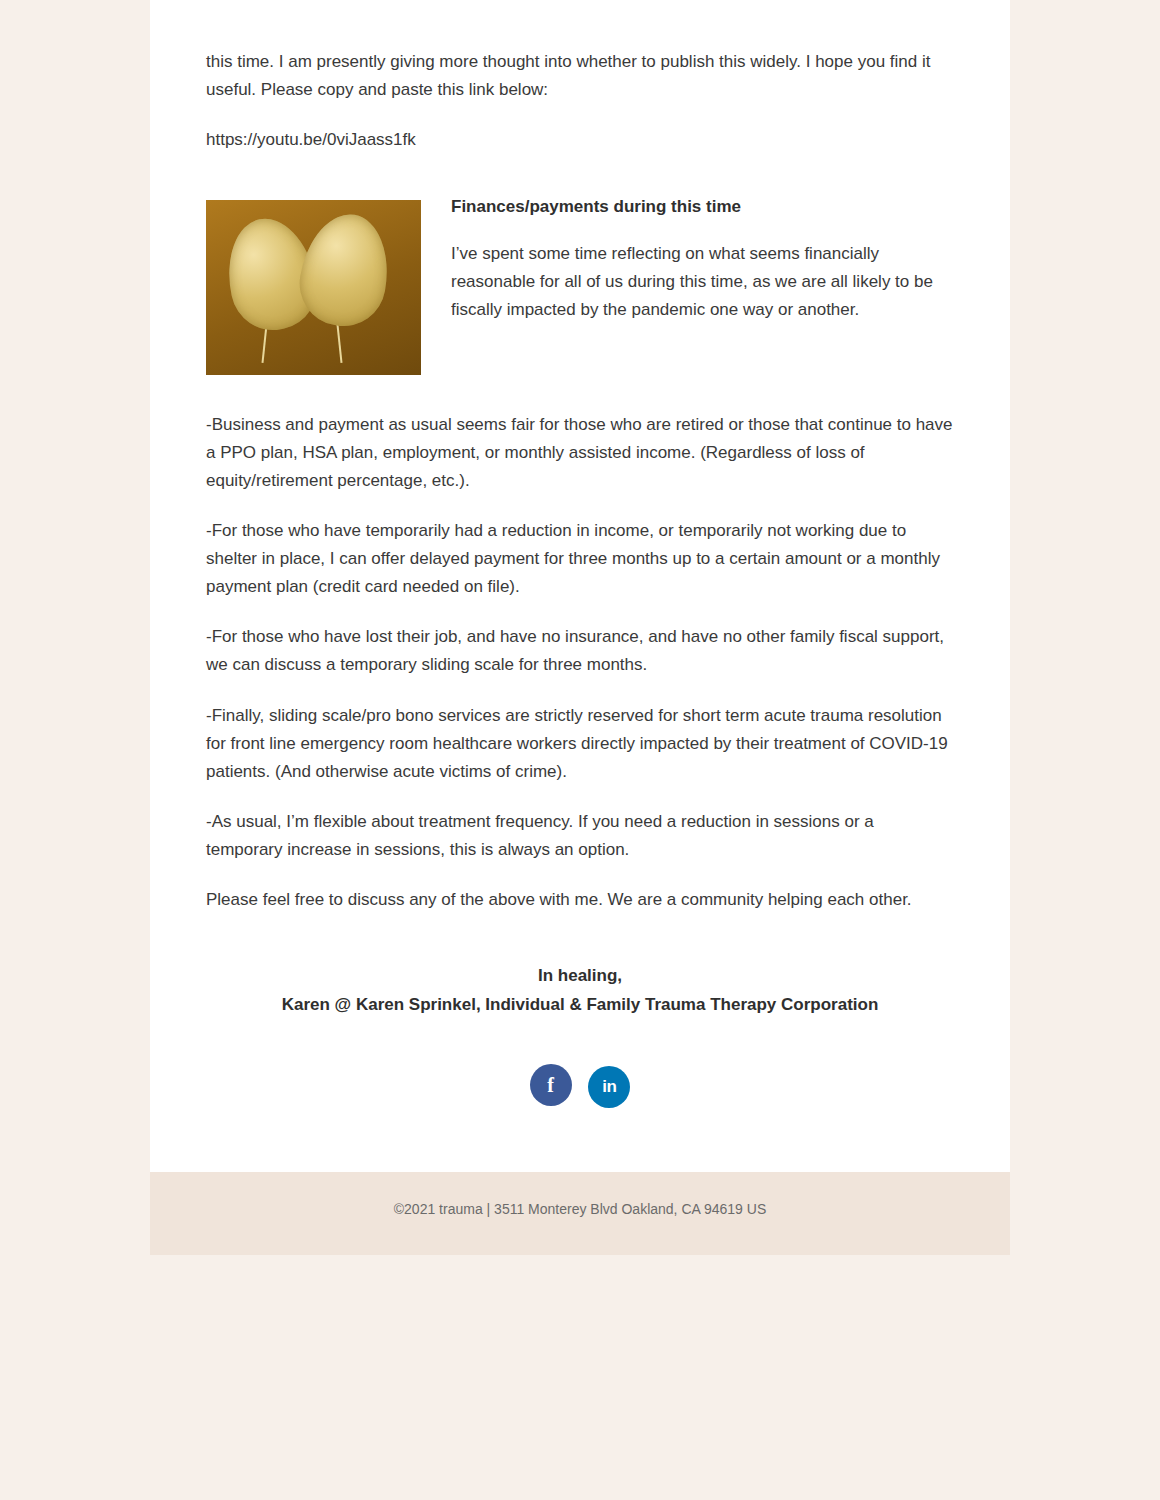this time. I am presently giving more thought into whether to publish this widely. I hope you find it useful. Please copy and paste this link below:
https://youtu.be/0viJaass1fk
Finances/payments during this time
I’ve spent some time reflecting on what seems financially reasonable for all of us during this time, as we are all likely to be fiscally impacted by the pandemic one way or another.
-Business and payment as usual seems fair for those who are retired or those that continue to have a PPO plan, HSA plan, employment, or monthly assisted income. (Regardless of loss of equity/retirement percentage, etc.).
-For those who have temporarily had a reduction in income, or temporarily not working due to shelter in place, I can offer delayed payment for three months up to a certain amount or a monthly payment plan (credit card needed on file).
-For those who have lost their job, and have no insurance, and have no other family fiscal support, we can discuss a temporary sliding scale for three months.
-Finally, sliding scale/pro bono services are strictly reserved for short term acute trauma resolution for front line emergency room healthcare workers directly impacted by their treatment of COVID-19 patients. (And otherwise acute victims of crime).
-As usual, I’m flexible about treatment frequency. If you need a reduction in sessions or a temporary increase in sessions, this is always an option.
Please feel free to discuss any of the above with me. We are a community helping each other.
In healing,
Karen @ Karen Sprinkel, Individual & Family Trauma Therapy Corporation
f in
©2021 trauma | 3511 Monterey Blvd Oakland, CA 94619 US